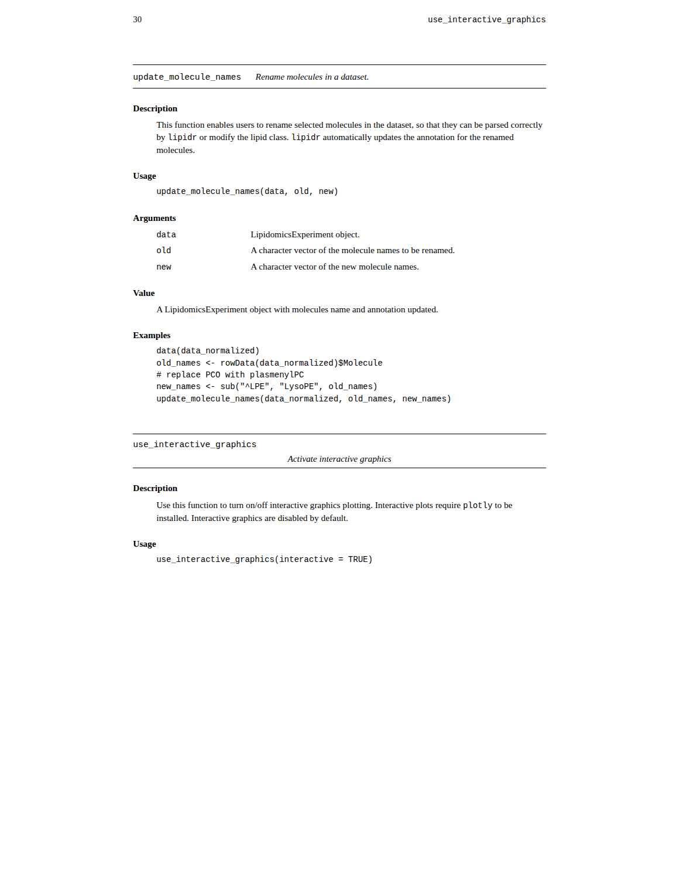30 use_interactive_graphics
update_molecule_names Rename molecules in a dataset.
Description
This function enables users to rename selected molecules in the dataset, so that they can be parsed correctly by lipidr or modify the lipid class. lipidr automatically updates the annotation for the renamed molecules.
Usage
update_molecule_names(data, old, new)
Arguments
data
LipidomicsExperiment object.
old
A character vector of the molecule names to be renamed.
new
A character vector of the new molecule names.
Value
A LipidomicsExperiment object with molecules name and annotation updated.
Examples
data(data_normalized)
old_names <- rowData(data_normalized)$Molecule
# replace PCO with plasmenylPC
new_names <- sub("^LPE", "LysoPE", old_names)
update_molecule_names(data_normalized, old_names, new_names)
use_interactive_graphics Activate interactive graphics
Description
Use this function to turn on/off interactive graphics plotting. Interactive plots require plotly to be installed. Interactive graphics are disabled by default.
Usage
use_interactive_graphics(interactive = TRUE)